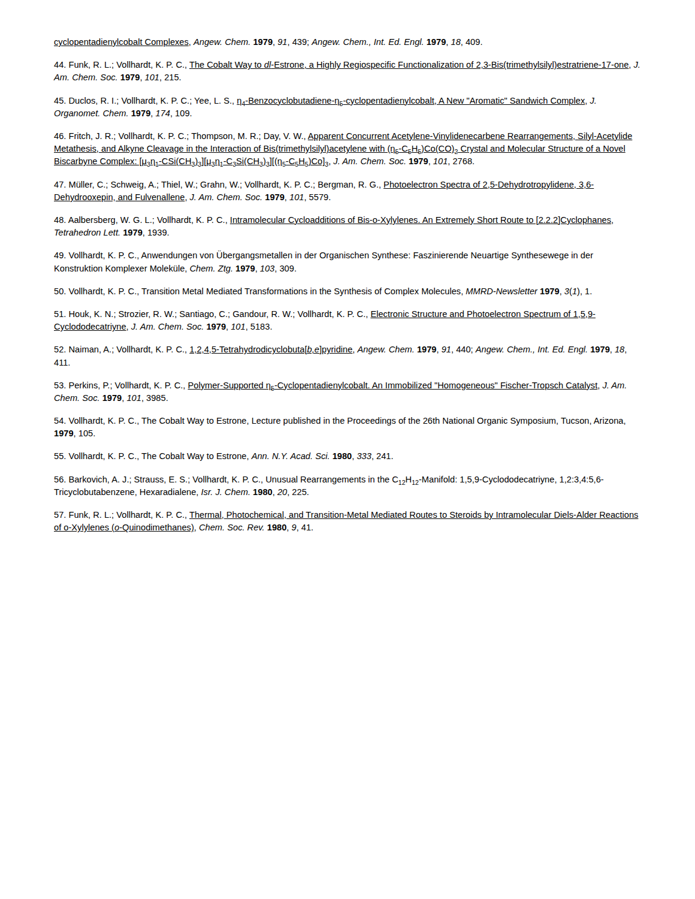cyclopentadienylcobalt Complexes, Angew. Chem. 1979, 91, 439; Angew. Chem., Int. Ed. Engl. 1979, 18, 409.
44. Funk, R. L.; Vollhardt, K. P. C., The Cobalt Way to dl-Estrone, a Highly Regiospecific Functionalization of 2,3-Bis(trimethylsilyl)estratriene-17-one, J. Am. Chem. Soc. 1979, 101, 215.
45. Duclos, R. I.; Vollhardt, K. P. C.; Yee, L. S., η4-Benzocyclobutadiene-η5-cyclopentadienylcobalt, A New "Aromatic" Sandwich Complex, J. Organomet. Chem. 1979, 174, 109.
46. Fritch, J. R.; Vollhardt, K. P. C.; Thompson, M. R.; Day, V. W., Apparent Concurrent Acetylene-Vinylidenecarbene Rearrangements, Silyl-Acetylide Metathesis, and Alkyne Cleavage in the Interaction of Bis(trimethylsilyl)acetylene with (η5-C5H5)Co(CO)2 Crystal and Molecular Structure of a Novel Biscarbyne Complex: [μ3η1-CSi(CH3)3][μ3η1-C3Si(CH3)3][(η5-C5H5)Co]3, J. Am. Chem. Soc. 1979, 101, 2768.
47. Müller, C.; Schweig, A.; Thiel, W.; Grahn, W.; Vollhardt, K. P. C.; Bergman, R. G., Photoelectron Spectra of 2,5-Dehydrotropylidene, 3,6-Dehydrooxepin, and Fulvenallene, J. Am. Chem. Soc. 1979, 101, 5579.
48. Aalbersberg, W. G. L.; Vollhardt, K. P. C., Intramolecular Cycloadditions of Bis-o-Xylylenes. An Extremely Short Route to [2.2.2]Cyclophanes, Tetrahedron Lett. 1979, 1939.
49. Vollhardt, K. P. C., Anwendungen von Übergangsmetallen in der Organischen Synthese: Faszinierende Neuartige Synthesewege in der Konstruktion Komplexer Moleküle, Chem. Ztg. 1979, 103, 309.
50. Vollhardt, K. P. C., Transition Metal Mediated Transformations in the Synthesis of Complex Molecules, MMRD-Newsletter 1979, 3(1), 1.
51. Houk, K. N.; Strozier, R. W.; Santiago, C.; Gandour, R. W.; Vollhardt, K. P. C., Electronic Structure and Photoelectron Spectrum of 1,5,9-Cyclododecatriyne, J. Am. Chem. Soc. 1979, 101, 5183.
52. Naiman, A.; Vollhardt, K. P. C., 1,2,4,5-Tetrahydrodicyclobuta[b,e]pyridine, Angew. Chem. 1979, 91, 440; Angew. Chem., Int. Ed. Engl. 1979, 18, 411.
53. Perkins, P.; Vollhardt, K. P. C., Polymer-Supported η5-Cyclopentadienylcobalt. An Immobilized "Homogeneous" Fischer-Tropsch Catalyst, J. Am. Chem. Soc. 1979, 101, 3985.
54. Vollhardt, K. P. C., The Cobalt Way to Estrone, Lecture published in the Proceedings of the 26th National Organic Symposium, Tucson, Arizona, 1979, 105.
55. Vollhardt, K. P. C., The Cobalt Way to Estrone, Ann. N.Y. Acad. Sci. 1980, 333, 241.
56. Barkovich, A. J.; Strauss, E. S.; Vollhardt, K. P. C., Unusual Rearrangements in the C12H12-Manifold: 1,5,9-Cyclododecatriyne, 1,2:3,4:5,6-Tricyclobutabenzene, Hexaradialene, Isr. J. Chem. 1980, 20, 225.
57. Funk, R. L.; Vollhardt, K. P. C., Thermal, Photochemical, and Transition-Metal Mediated Routes to Steroids by Intramolecular Diels-Alder Reactions of o-Xylylenes (o-Quinodimethanes), Chem. Soc. Rev. 1980, 9, 41.